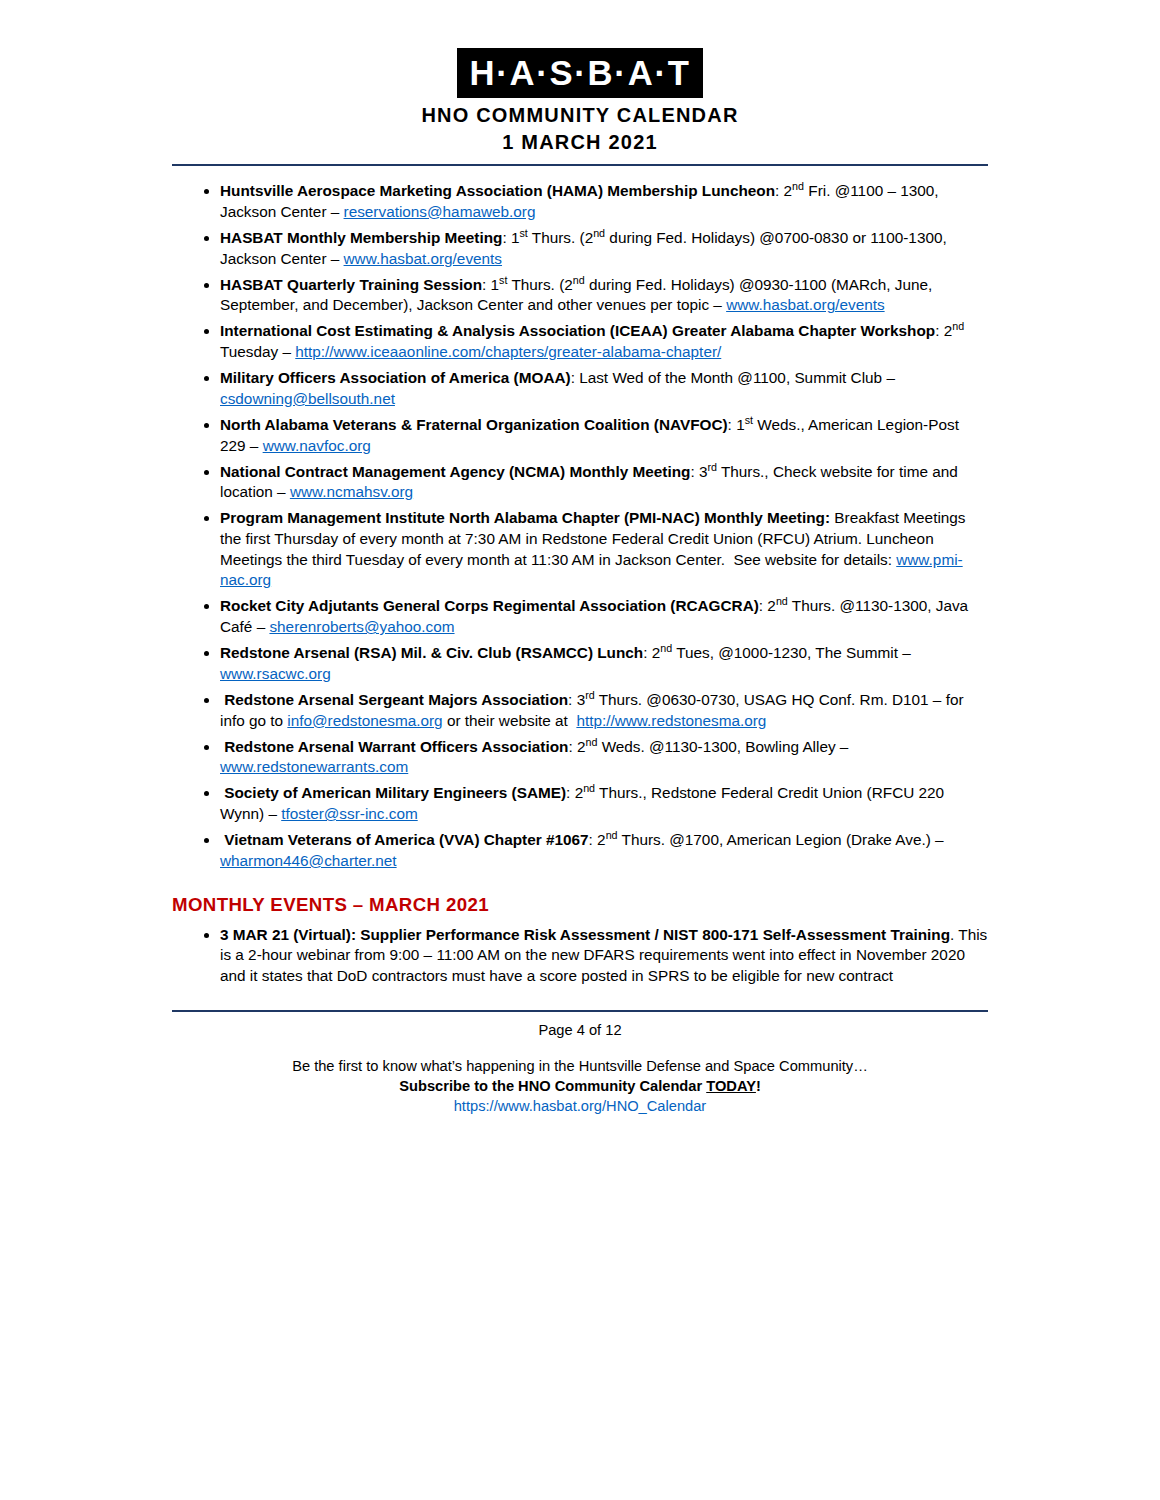H·A·S·B·A·T
HNO COMMUNITY CALENDAR 1 MARCH 2021
Huntsville Aerospace Marketing Association (HAMA) Membership Luncheon: 2nd Fri. @1100 – 1300, Jackson Center – reservations@hamaweb.org
HASBAT Monthly Membership Meeting: 1st Thurs. (2nd during Fed. Holidays) @0700-0830 or 1100-1300, Jackson Center – www.hasbat.org/events
HASBAT Quarterly Training Session: 1st Thurs. (2nd during Fed. Holidays) @0930-1100 (MARch, June, September, and December), Jackson Center and other venues per topic – www.hasbat.org/events
International Cost Estimating & Analysis Association (ICEAA) Greater Alabama Chapter Workshop: 2nd Tuesday – http://www.iceaaonline.com/chapters/greater-alabama-chapter/
Military Officers Association of America (MOAA): Last Wed of the Month @1100, Summit Club – csdowning@bellsouth.net
North Alabama Veterans & Fraternal Organization Coalition (NAVFOC): 1st Weds., American Legion-Post 229 – www.navfoc.org
National Contract Management Agency (NCMA) Monthly Meeting: 3rd Thurs., Check website for time and location – www.ncmahsv.org
Program Management Institute North Alabama Chapter (PMI-NAC) Monthly Meeting: Breakfast Meetings the first Thursday of every month at 7:30 AM in Redstone Federal Credit Union (RFCU) Atrium. Luncheon Meetings the third Tuesday of every month at 11:30 AM in Jackson Center. See website for details: www.pmi-nac.org
Rocket City Adjutants General Corps Regimental Association (RCAGCRA): 2nd Thurs. @1130-1300, Java Café – sherenroberts@yahoo.com
Redstone Arsenal (RSA) Mil. & Civ. Club (RSAMCC) Lunch: 2nd Tues, @1000-1230, The Summit – www.rsacwc.org
Redstone Arsenal Sergeant Majors Association: 3rd Thurs. @0630-0730, USAG HQ Conf. Rm. D101 – for info go to info@redstonesma.org or their website at http://www.redstonesma.org
Redstone Arsenal Warrant Officers Association: 2nd Weds. @1130-1300, Bowling Alley – www.redstonewarrants.com
Society of American Military Engineers (SAME): 2nd Thurs., Redstone Federal Credit Union (RFCU 220 Wynn) – tfoster@ssr-inc.com
Vietnam Veterans of America (VVA) Chapter #1067: 2nd Thurs. @1700, American Legion (Drake Ave.) – wharmon446@charter.net
MONTHLY EVENTS – MARCH 2021
3 MAR 21 (Virtual): Supplier Performance Risk Assessment / NIST 800-171 Self-Assessment Training. This is a 2-hour webinar from 9:00 – 11:00 AM on the new DFARS requirements went into effect in November 2020 and it states that DoD contractors must have a score posted in SPRS to be eligible for new contract
Page 4 of 12
Be the first to know what’s happening in the Huntsville Defense and Space Community…
Subscribe to the HNO Community Calendar TODAY!
https://www.hasbat.org/HNO_Calendar